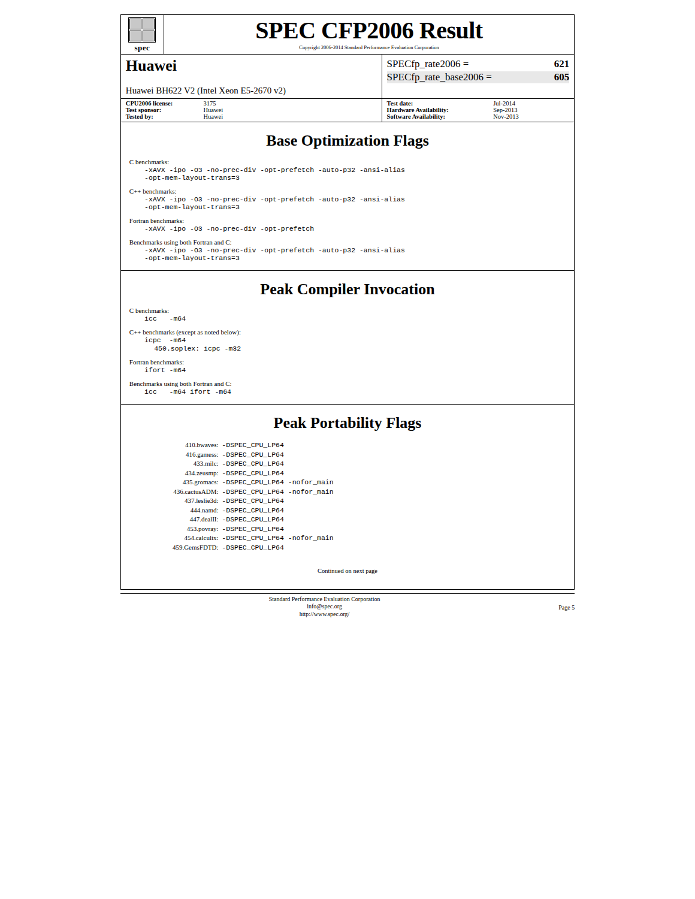spec
SPEC CFP2006 Result
Copyright 2006-2014 Standard Performance Evaluation Corporation
Huawei
Huawei BH622 V2 (Intel Xeon E5-2670 v2)
SPECfp_rate2006 = 621
SPECfp_rate_base2006 = 605
CPU2006 license: 3175
Test sponsor: Huawei
Tested by: Huawei
Test date: Jul-2014
Hardware Availability: Sep-2013
Software Availability: Nov-2013
Base Optimization Flags
C benchmarks:
-xAVX -ipo -O3 -no-prec-div -opt-prefetch -auto-p32 -ansi-alias
-opt-mem-layout-trans=3
C++ benchmarks:
-xAVX -ipo -O3 -no-prec-div -opt-prefetch -auto-p32 -ansi-alias
-opt-mem-layout-trans=3
Fortran benchmarks:
-xAVX -ipo -O3 -no-prec-div -opt-prefetch
Benchmarks using both Fortran and C:
-xAVX -ipo -O3 -no-prec-div -opt-prefetch -auto-p32 -ansi-alias
-opt-mem-layout-trans=3
Peak Compiler Invocation
C benchmarks:
icc   -m64
C++ benchmarks (except as noted below):
icpc  -m64
450.soplex: icpc -m32
Fortran benchmarks:
ifort -m64
Benchmarks using both Fortran and C:
icc   -m64 ifort -m64
Peak Portability Flags
410.bwaves:-DSPEC_CPU_LP64
416.gamess:-DSPEC_CPU_LP64
433.milc:-DSPEC_CPU_LP64
434.zeusmp:-DSPEC_CPU_LP64
435.gromacs:-DSPEC_CPU_LP64 -nofor_main
436.cactusADM:-DSPEC_CPU_LP64 -nofor_main
437.leslie3d:-DSPEC_CPU_LP64
444.namd:-DSPEC_CPU_LP64
447.dealII:-DSPEC_CPU_LP64
453.povray:-DSPEC_CPU_LP64
454.calculix:-DSPEC_CPU_LP64 -nofor_main
459.GemsFDTD:-DSPEC_CPU_LP64
Continued on next page
Standard Performance Evaluation Corporation
info@spec.org
http://www.spec.org/
Page 5